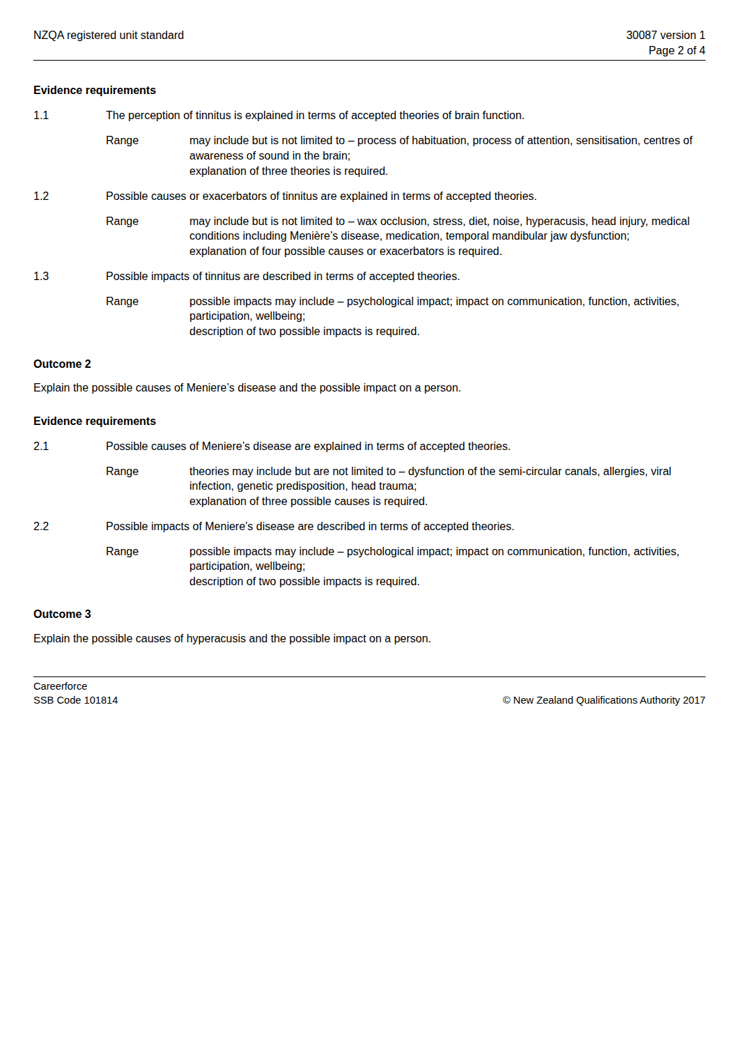NZQA registered unit standard
30087 version 1
Page 2 of 4
Evidence requirements
1.1
The perception of tinnitus is explained in terms of accepted theories of brain function.
Range
may include but is not limited to – process of habituation, process of attention, sensitisation, centres of awareness of sound in the brain;
explanation of three theories is required.
1.2
Possible causes or exacerbators of tinnitus are explained in terms of accepted theories.
Range
may include but is not limited to – wax occlusion, stress, diet, noise, hyperacusis, head injury, medical conditions including Menière’s disease, medication, temporal mandibular jaw dysfunction;
explanation of four possible causes or exacerbators is required.
1.3
Possible impacts of tinnitus are described in terms of accepted theories.
Range
possible impacts may include – psychological impact; impact on communication, function, activities, participation, wellbeing;
description of two possible impacts is required.
Outcome 2
Explain the possible causes of Meniere’s disease and the possible impact on a person.
Evidence requirements
2.1
Possible causes of Meniere’s disease are explained in terms of accepted theories.
Range
theories may include but are not limited to – dysfunction of the semi-circular canals, allergies, viral infection, genetic predisposition, head trauma;
explanation of three possible causes is required.
2.2
Possible impacts of Meniere’s disease are described in terms of accepted theories.
Range
possible impacts may include – psychological impact; impact on communication, function, activities, participation, wellbeing;
description of two possible impacts is required.
Outcome 3
Explain the possible causes of hyperacusis and the possible impact on a person.
Careerforce
SSB Code 101814
© New Zealand Qualifications Authority 2017